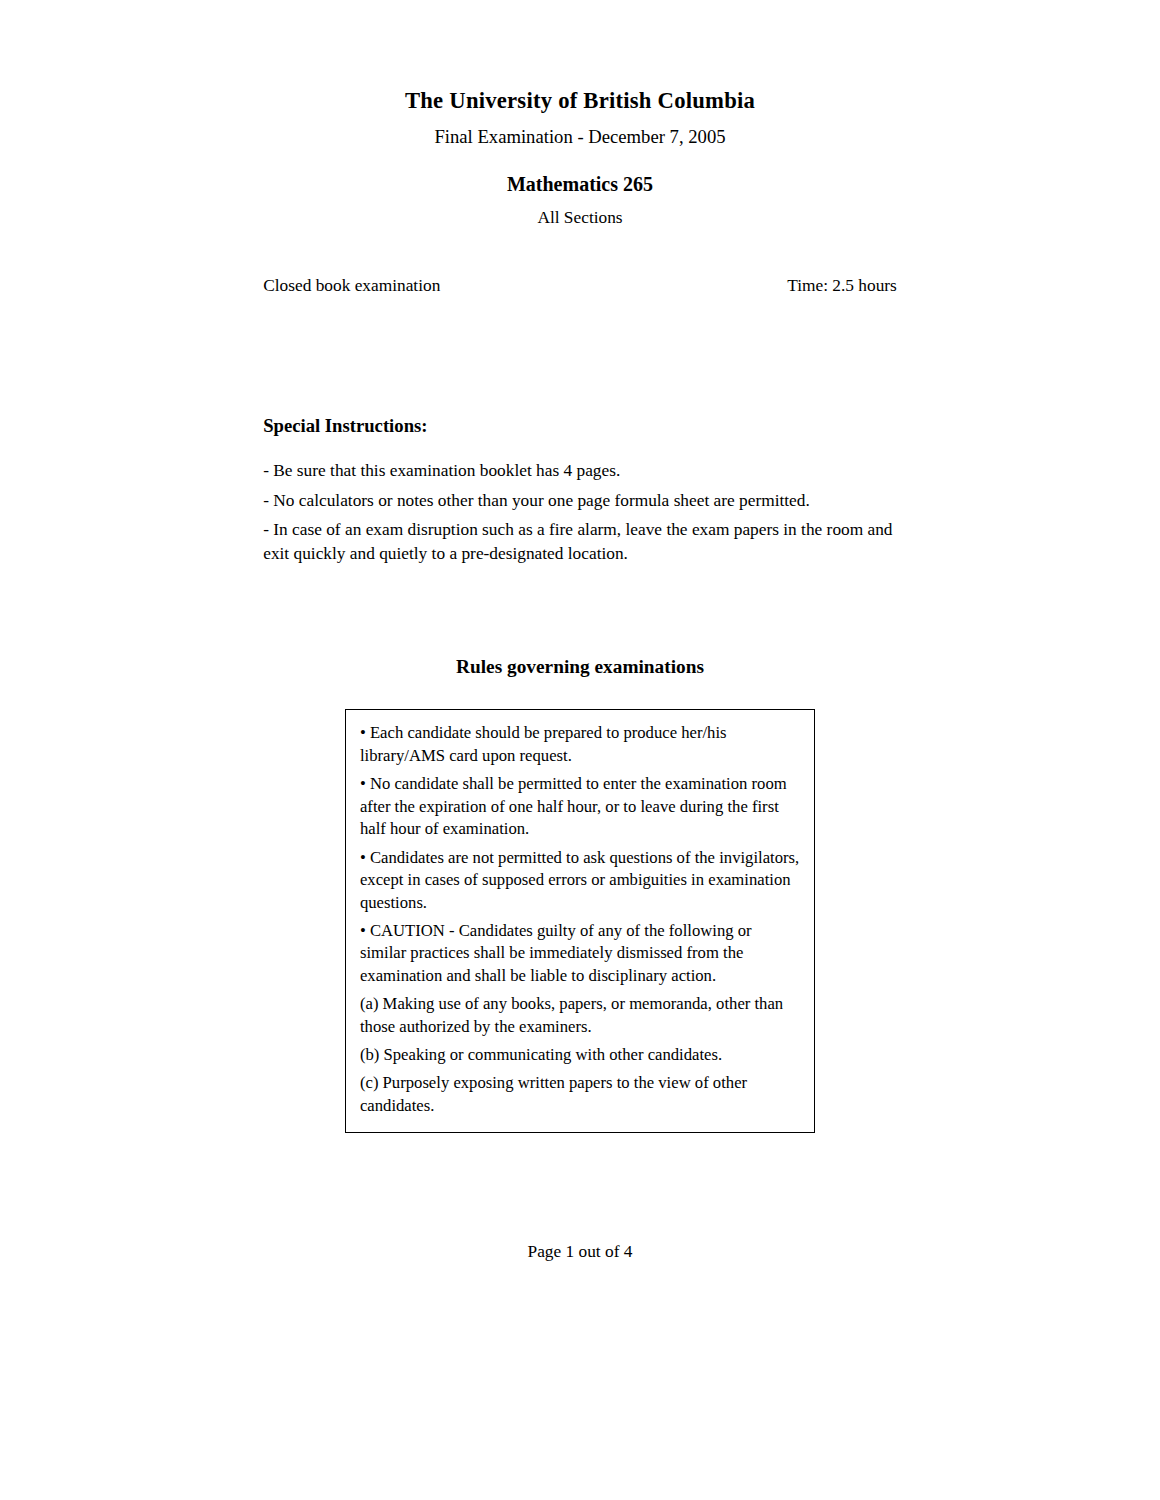The University of British Columbia
Final Examination - December 7, 2005
Mathematics 265
All Sections
Closed book examination Time: 2.5 hours
Special Instructions:
- Be sure that this examination booklet has 4 pages.
- No calculators or notes other than your one page formula sheet are permitted.
- In case of an exam disruption such as a fire alarm, leave the exam papers in the room and exit quickly and quietly to a pre-designated location.
Rules governing examinations
Each candidate should be prepared to produce her/his library/AMS card upon request.
No candidate shall be permitted to enter the examination room after the expiration of one half hour, or to leave during the first half hour of examination.
Candidates are not permitted to ask questions of the invigilators, except in cases of supposed errors or ambiguities in examination questions.
CAUTION - Candidates guilty of any of the following or similar practices shall be immediately dismissed from the examination and shall be liable to disciplinary action.
(a) Making use of any books, papers, or memoranda, other than those authorized by the examiners.
(b) Speaking or communicating with other candidates.
(c) Purposely exposing written papers to the view of other candidates.
Page 1 out of 4